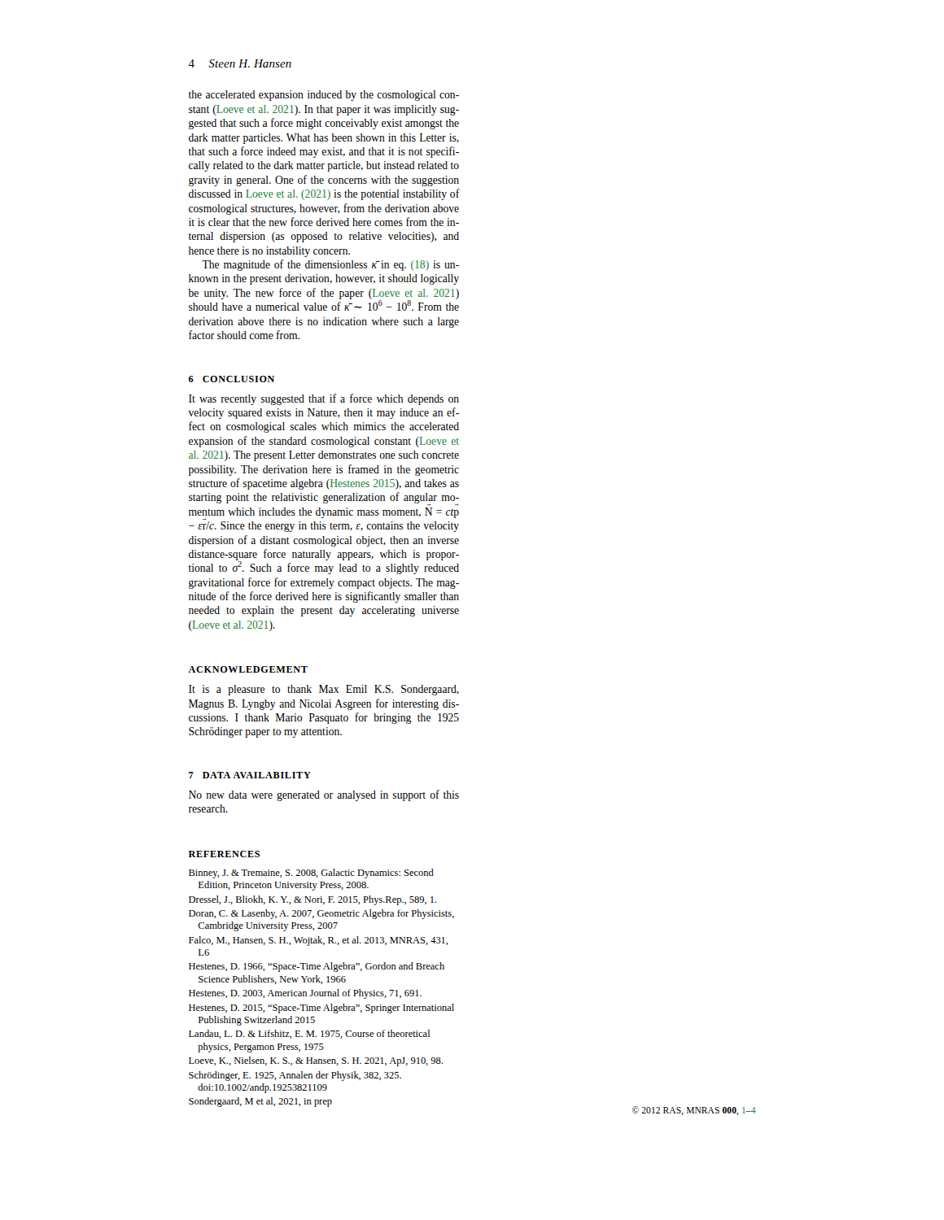4 Steen H. Hansen
the accelerated expansion induced by the cosmological constant (Loeve et al. 2021). In that paper it was implicitly suggested that such a force might conceivably exist amongst the dark matter particles. What has been shown in this Letter is, that such a force indeed may exist, and that it is not specifically related to the dark matter particle, but instead related to gravity in general. One of the concerns with the suggestion discussed in Loeve et al. (2021) is the potential instability of cosmological structures, however, from the derivation above it is clear that the new force derived here comes from the internal dispersion (as opposed to relative velocities), and hence there is no instability concern.
The magnitude of the dimensionless κ̄ in eq. (18) is unknown in the present derivation, however, it should logically be unity. The new force of the paper (Loeve et al. 2021) should have a numerical value of κ̄ ∼ 106 − 108. From the derivation above there is no indication where such a large factor should come from.
6 CONCLUSION
It was recently suggested that if a force which depends on velocity squared exists in Nature, then it may induce an effect on cosmological scales which mimics the accelerated expansion of the standard cosmological constant (Loeve et al. 2021). The present Letter demonstrates one such concrete possibility. The derivation here is framed in the geometric structure of spacetime algebra (Hestenes 2015), and takes as starting point the relativistic generalization of angular momentum which includes the dynamic mass moment, N = ct p − εr/c. Since the energy in this term, ε, contains the velocity dispersion of a distant cosmological object, then an inverse distance-square force naturally appears, which is proportional to σ2. Such a force may lead to a slightly reduced gravitational force for extremely compact objects. The magnitude of the force derived here is significantly smaller than needed to explain the present day accelerating universe (Loeve et al. 2021).
ACKNOWLEDGEMENT
It is a pleasure to thank Max Emil K.S. Sondergaard, Magnus B. Lyngby and Nicolai Asgreen for interesting discussions. I thank Mario Pasquato for bringing the 1925 Schrödinger paper to my attention.
7 DATA AVAILABILITY
No new data were generated or analysed in support of this research.
REFERENCES
Binney, J. & Tremaine, S. 2008, Galactic Dynamics: Second Edition, Princeton University Press, 2008.
Dressel, J., Bliokh, K. Y., & Nori, F. 2015, Phys.Rep., 589, 1.
Doran, C. & Lasenby, A. 2007, Geometric Algebra for Physicists, Cambridge University Press, 2007
Falco, M., Hansen, S. H., Wojtak, R., et al. 2013, MNRAS, 431, L6
Hestenes, D. 1966, “Space-Time Algebra”, Gordon and Breach Science Publishers, New York, 1966
Hestenes, D. 2003, American Journal of Physics, 71, 691.
Hestenes, D. 2015, “Space-Time Algebra”, Springer International Publishing Switzerland 2015
Landau, L. D. & Lifshitz, E. M. 1975, Course of theoretical physics, Pergamon Press, 1975
Loeve, K., Nielsen, K. S., & Hansen, S. H. 2021, ApJ, 910, 98.
Schrödinger, E. 1925, Annalen der Physik, 382, 325. doi:10.1002/andp.19253821109
Sondergaard, M et al, 2021, in prep
© 2012 RAS, MNRAS 000, 1–4